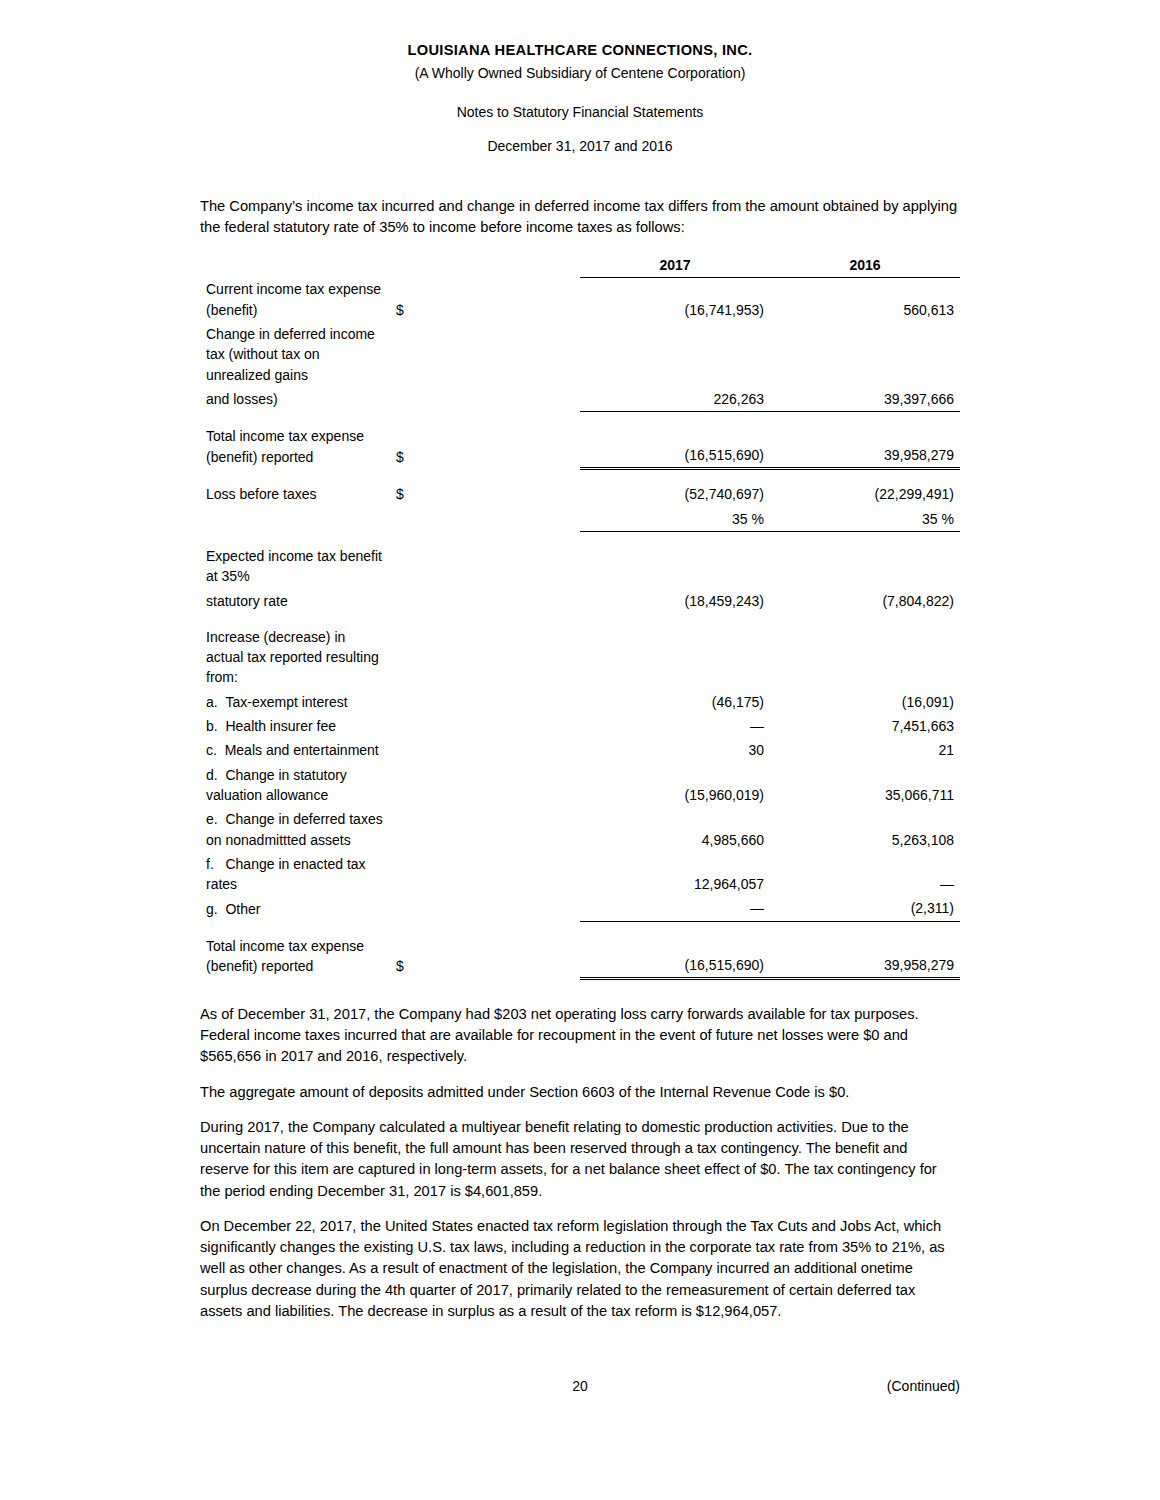LOUISIANA HEALTHCARE CONNECTIONS, INC.
(A Wholly Owned Subsidiary of Centene Corporation)
Notes to Statutory Financial Statements
December 31, 2017 and 2016
The Company’s income tax incurred and change in deferred income tax differs from the amount obtained by applying the federal statutory rate of 35% to income before income taxes as follows:
| | | 2017 | 2016 |
| --- | --- | --- | --- |
| Current income tax expense (benefit) | $ | (16,741,953) | 560,613 |
| Change in deferred income tax (without tax on unrealized gains | | | |
| and losses) | | 226,263 | 39,397,666 |
| Total income tax expense (benefit) reported | $ | (16,515,690) | 39,958,279 |
| Loss before taxes | $ | (52,740,697) | (22,299,491) |
| | | 35 % | 35 % |
| Expected income tax benefit at 35% | | | |
| statutory rate | | (18,459,243) | (7,804,822) |
| Increase (decrease) in actual tax reported resulting from: | | | |
| a. Tax-exempt interest | | (46,175) | (16,091) |
| b. Health insurer fee | | — | 7,451,663 |
| c. Meals and entertainment | | 30 | 21 |
| d. Change in statutory valuation allowance | | (15,960,019) | 35,066,711 |
| e. Change in deferred taxes on nonadmittted assets | | 4,985,660 | 5,263,108 |
| f. Change in enacted tax rates | | 12,964,057 | — |
| g. Other | | — | (2,311) |
| Total income tax expense (benefit) reported | $ | (16,515,690) | 39,958,279 |
As of December 31, 2017, the Company had $203 net operating loss carry forwards available for tax purposes. Federal income taxes incurred that are available for recoupment in the event of future net losses were $0 and $565,656 in 2017 and 2016, respectively.
The aggregate amount of deposits admitted under Section 6603 of the Internal Revenue Code is $0.
During 2017, the Company calculated a multiyear benefit relating to domestic production activities. Due to the uncertain nature of this benefit, the full amount has been reserved through a tax contingency. The benefit and reserve for this item are captured in long-term assets, for a net balance sheet effect of $0. The tax contingency for the period ending December 31, 2017 is $4,601,859.
On December 22, 2017, the United States enacted tax reform legislation through the Tax Cuts and Jobs Act, which significantly changes the existing U.S. tax laws, including a reduction in the corporate tax rate from 35% to 21%, as well as other changes. As a result of enactment of the legislation, the Company incurred an additional onetime surplus decrease during the 4th quarter of 2017, primarily related to the remeasurement of certain deferred tax assets and liabilities. The decrease in surplus as a result of the tax reform is $12,964,057.
20
(Continued)